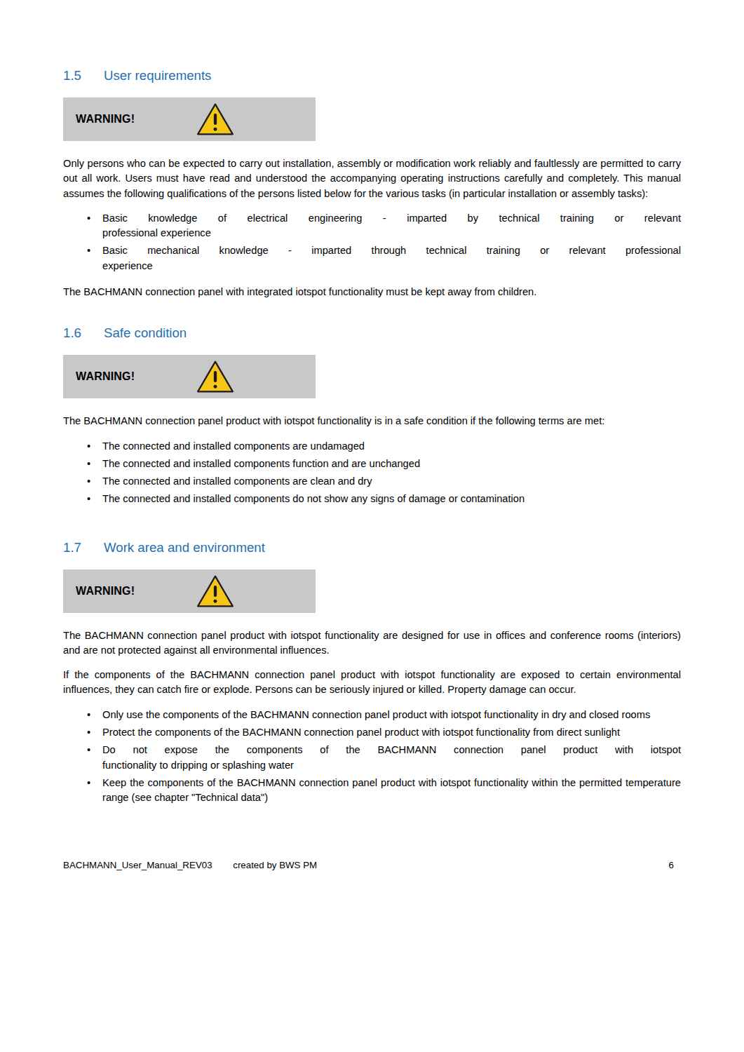1.5 User requirements
WARNING!
Only persons who can be expected to carry out installation, assembly or modification work reliably and faultlessly are permitted to carry out all work. Users must have read and understood the accompanying operating instructions carefully and completely. This manual assumes the following qualifications of the persons listed below for the various tasks (in particular installation or assembly tasks):
Basic knowledge of electrical engineering - imparted by technical training or relevantprofessional experience
Basic mechanical knowledge - imparted through technical training or relevant professionalexperience
The BACHMANN connection panel with integrated iotspot functionality must be kept away from children.
1.6 Safe condition
WARNING!
The BACHMANN connection panel product with iotspot functionality is in a safe condition if the following terms are met:
The connected and installed components are undamaged
The connected and installed components function and are unchanged
The connected and installed components are clean and dry
The connected and installed components do not show any signs of damage or contamination
1.7 Work area and environment
WARNING!
The BACHMANN connection panel product with iotspot functionality are designed for use in offices and conference rooms (interiors) and are not protected against all environmental influences.
If the components of the BACHMANN connection panel product with iotspot functionality are exposed to certain environmental influences, they can catch fire or explode. Persons can be seriously injured or killed. Property damage can occur.
Only use the components of the BACHMANN connection panel product with iotspot functionality in dry and closed rooms
Protect the components of the BACHMANN connection panel product with iotspot functionality from direct sunlight
Do not expose the components of the BACHMANN connection panel product with iotspotfunctionality to dripping or splashing water
Keep the components of the BACHMANN connection panel product with iotspot functionality within the permitted temperature range (see chapter "Technical data")
BACHMANN_User_Manual_REV03 created by BWS PM 6